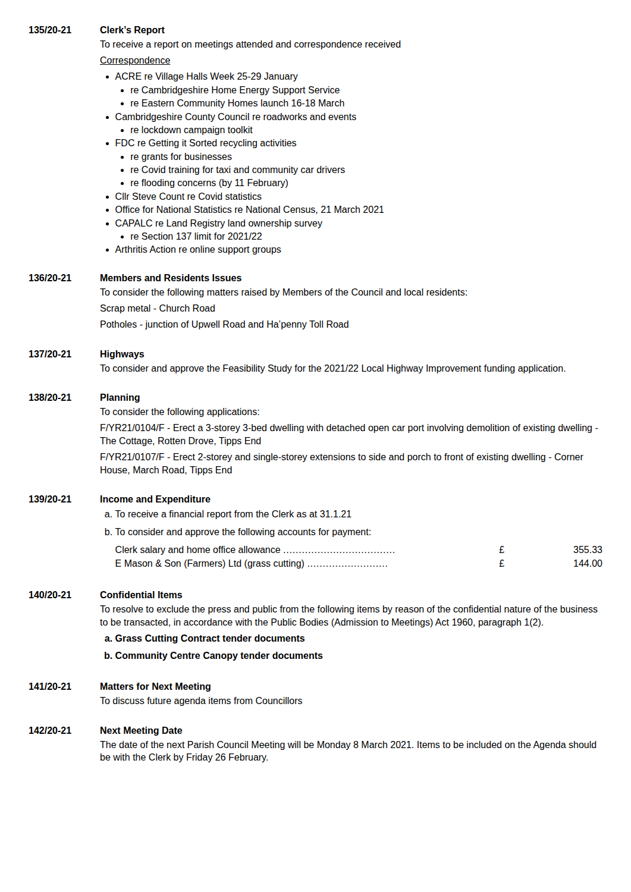135/20-21
Clerk’s Report
To receive a report on meetings attended and correspondence received
Correspondence
ACRE re Village Halls Week 25-29 January
re Cambridgeshire Home Energy Support Service
re Eastern Community Homes launch 16-18 March
Cambridgeshire County Council re roadworks and events
re lockdown campaign toolkit
FDC re Getting it Sorted recycling activities
re grants for businesses
re Covid training for taxi and community car drivers
re flooding concerns (by 11 February)
Cllr Steve Count re Covid statistics
Office for National Statistics re National Census, 21 March 2021
CAPALC re Land Registry land ownership survey
re Section 137 limit for 2021/22
Arthritis Action re online support groups
136/20-21
Members and Residents Issues
To consider the following matters raised by Members of the Council and local residents:
Scrap metal - Church Road
Potholes - junction of Upwell Road and Ha’penny Toll Road
137/20-21
Highways
To consider and approve the Feasibility Study for the 2021/22 Local Highway Improvement funding application.
138/20-21
Planning
To consider the following applications:
F/YR21/0104/F - Erect a 3-storey 3-bed dwelling with detached open car port involving demolition of existing dwelling - The Cottage, Rotten Drove, Tipps End
F/YR21/0107/F - Erect 2-storey and single-storey extensions to side and porch to front of existing dwelling - Corner House, March Road, Tipps End
139/20-21
Income and Expenditure
To receive a financial report from the Clerk as at 31.1.21
To consider and approve the following accounts for payment:
| Clerk salary and home office allowance .................................... | £ | 355.33 |
| E Mason & Son (Farmers) Ltd (grass cutting) .......................... | £ | 144.00 |
140/20-21
Confidential Items
To resolve to exclude the press and public from the following items by reason of the confidential nature of the business to be transacted, in accordance with the Public Bodies (Admission to Meetings) Act 1960, paragraph 1(2).
Grass Cutting Contract tender documents
Community Centre Canopy tender documents
141/20-21
Matters for Next Meeting
To discuss future agenda items from Councillors
142/20-21
Next Meeting Date
The date of the next Parish Council Meeting will be Monday 8 March 2021. Items to be included on the Agenda should be with the Clerk by Friday 26 February.